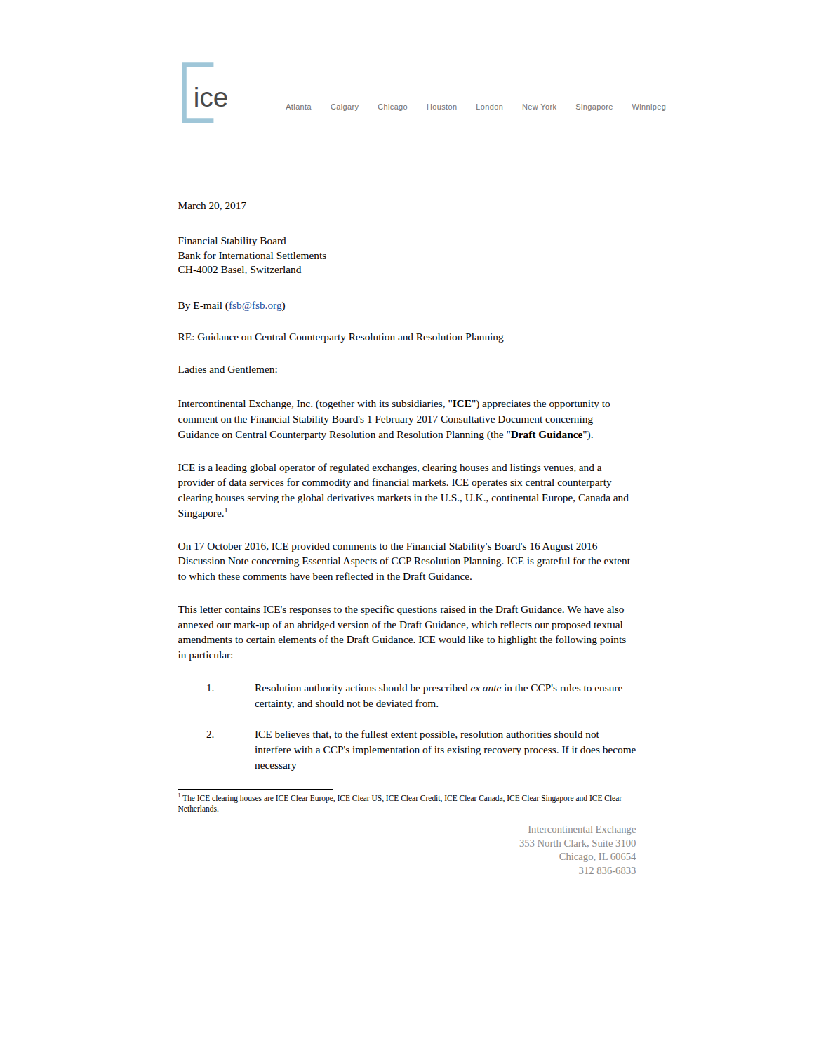ice
Atlanta Calgary Chicago Houston London New York Singapore Winnipeg
March 20, 2017
Financial Stability Board
Bank for International Settlements
CH-4002 Basel, Switzerland
By E-mail (fsb@fsb.org)
RE: Guidance on Central Counterparty Resolution and Resolution Planning
Ladies and Gentlemen:
Intercontinental Exchange, Inc. (together with its subsidiaries, "ICE") appreciates the opportunity to comment on the Financial Stability Board's 1 February 2017 Consultative Document concerning Guidance on Central Counterparty Resolution and Resolution Planning (the "Draft Guidance").
ICE is a leading global operator of regulated exchanges, clearing houses and listings venues, and a provider of data services for commodity and financial markets. ICE operates six central counterparty clearing houses serving the global derivatives markets in the U.S., U.K., continental Europe, Canada and Singapore.1
On 17 October 2016, ICE provided comments to the Financial Stability's Board's 16 August 2016 Discussion Note concerning Essential Aspects of CCP Resolution Planning. ICE is grateful for the extent to which these comments have been reflected in the Draft Guidance.
This letter contains ICE's responses to the specific questions raised in the Draft Guidance. We have also annexed our mark-up of an abridged version of the Draft Guidance, which reflects our proposed textual amendments to certain elements of the Draft Guidance. ICE would like to highlight the following points in particular:
Resolution authority actions should be prescribed ex ante in the CCP's rules to ensure certainty, and should not be deviated from.
ICE believes that, to the fullest extent possible, resolution authorities should not interfere with a CCP's implementation of its existing recovery process. If it does become necessary
1 The ICE clearing houses are ICE Clear Europe, ICE Clear US, ICE Clear Credit, ICE Clear Canada, ICE Clear Singapore and ICE Clear Netherlands.
Intercontinental Exchange
353 North Clark, Suite 3100
Chicago, IL 60654
312 836-6833